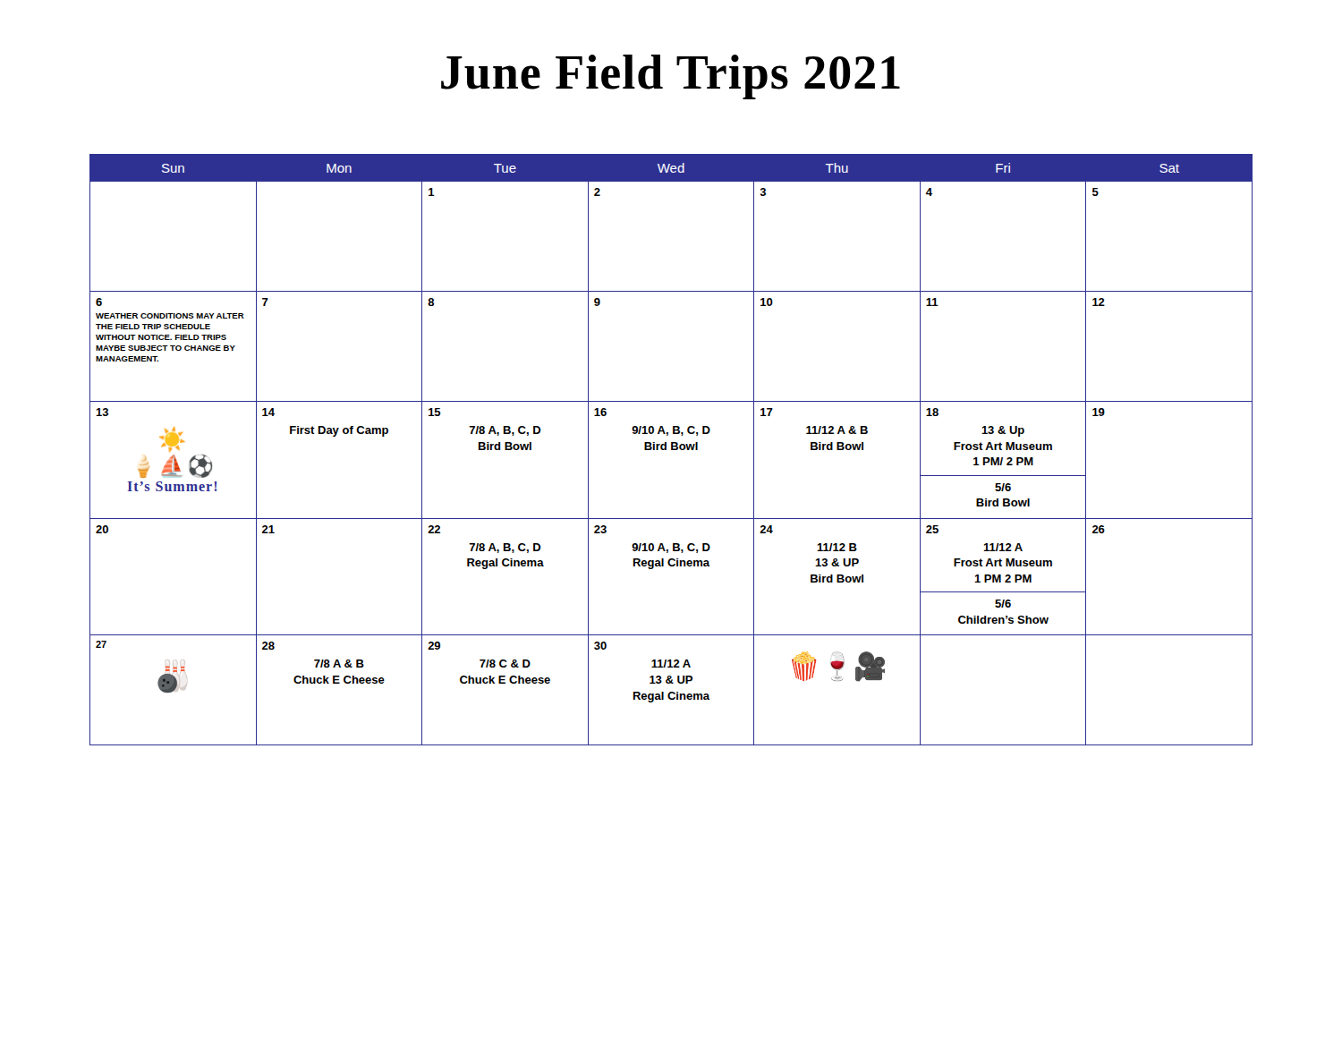June Field Trips 2021
| Sun | Mon | Tue | Wed | Thu | Fri | Sat |
| --- | --- | --- | --- | --- | --- | --- |
| | | 1 | 2 | 3 | 4 | 5 |
| 6 Weather conditions may alter the field trip schedule without notice. Field trips maybe subject to change by management. | 7 | 8 | 9 | 10 | 11 | 12 |
| 13 ☀️ 🍦⛵⚽ It’s Summer! | 14 First Day of Camp | 15 7/8 A, B, C, D Bird Bowl | 16 9/10 A, B, C, D Bird Bowl | 17 11/12 A & B Bird Bowl | 18 13 & Up Frost Art Museum 1 PM/ 2 PM 5/6 Bird Bowl | 19 |
| 20 | 21 | 22 7/8 A, B, C, D Regal Cinema | 23 9/10 A, B, C, D Regal Cinema | 24 11/12 B 13 & UP Bird Bowl | 25 11/12 A Frost Art Museum 1 PM 2 PM 5/6 Children’s Show | 26 |
| 27 🎳 | 28 7/8 A & B Chuck E Cheese | 29 7/8 C & D Chuck E Cheese | 30 11/12 A 13 & UP Regal Cinema | 🍿🍷🎥 | | |